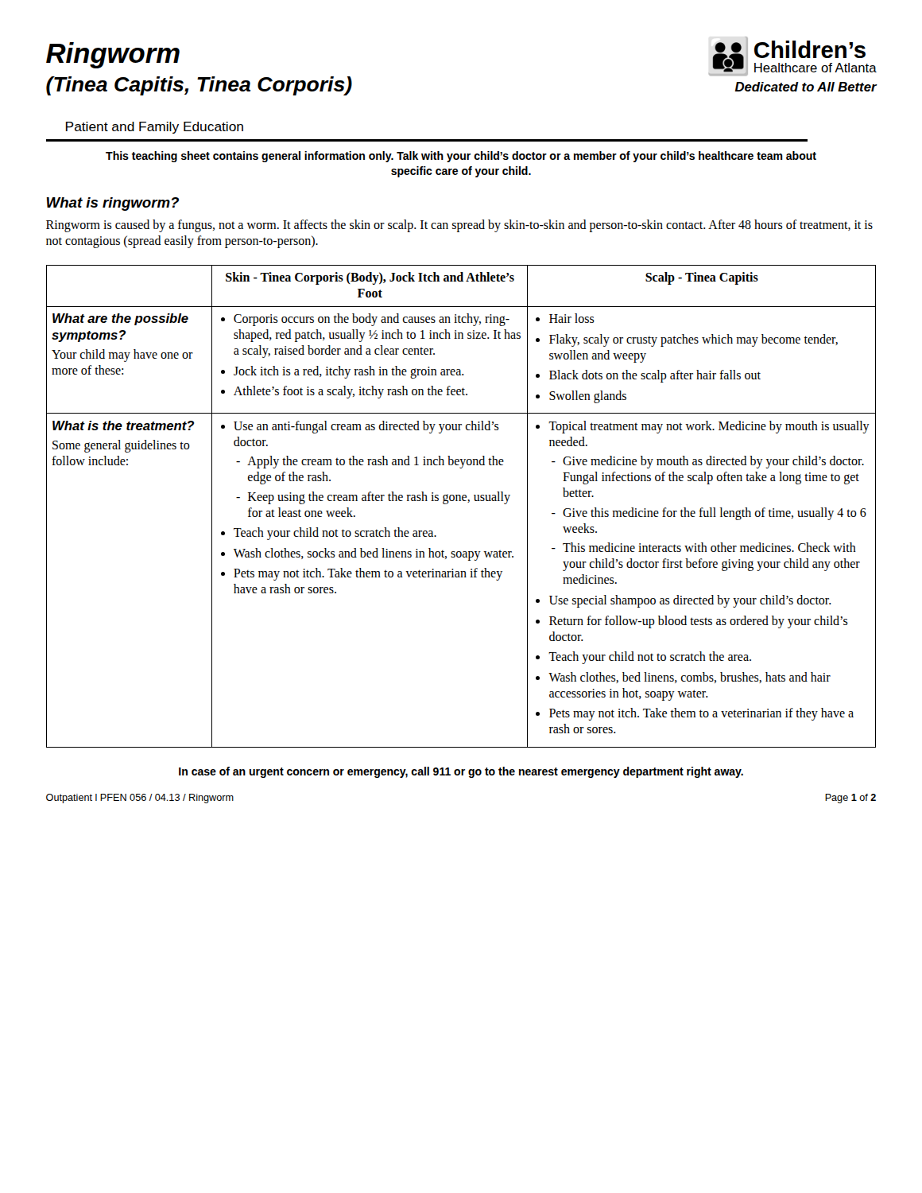Ringworm
(Tinea Capitis, Tinea Corporis)
👪 Children’s Healthcare of Atlanta
Dedicated to All Better
Patient and Family Education
This teaching sheet contains general information only. Talk with your child’s doctor or a member of your child’s healthcare team about specific care of your child.
What is ringworm?
Ringworm is caused by a fungus, not a worm. It affects the skin or scalp. It can spread by skin-to-skin and person-to-skin contact. After 48 hours of treatment, it is not contagious (spread easily from person-to-person).
| | Skin - Tinea Corporis (Body), Jock Itch and Athlete’s Foot | Scalp - Tinea Capitis |
| --- | --- | --- |
| What are the possible symptoms? Your child may have one or more of these: | Corporis occurs on the body and causes an itchy, ring-shaped, red patch, usually ½ inch to 1 inch in size. It has a scaly, raised border and a clear center. Jock itch is a red, itchy rash in the groin area. Athlete’s foot is a scaly, itchy rash on the feet. | Hair loss Flaky, scaly or crusty patches which may become tender, swollen and weepy Black dots on the scalp after hair falls out Swollen glands |
| What is the treatment? Some general guidelines to follow include: | Use an anti-fungal cream as directed by your child’s doctor. Apply the cream to the rash and 1 inch beyond the edge of the rash. Keep using the cream after the rash is gone, usually for at least one week. Teach your child not to scratch the area. Wash clothes, socks and bed linens in hot, soapy water. Pets may not itch. Take them to a veterinarian if they have a rash or sores. | Topical treatment may not work. Medicine by mouth is usually needed. Give medicine by mouth as directed by your child’s doctor. Fungal infections of the scalp often take a long time to get better. Give this medicine for the full length of time, usually 4 to 6 weeks. This medicine interacts with other medicines. Check with your child’s doctor first before giving your child any other medicines. Use special shampoo as directed by your child’s doctor. Return for follow-up blood tests as ordered by your child’s doctor. Teach your child not to scratch the area. Wash clothes, bed linens, combs, brushes, hats and hair accessories in hot, soapy water. Pets may not itch. Take them to a veterinarian if they have a rash or sores. |
In case of an urgent concern or emergency, call 911 or go to the nearest emergency department right away.
Outpatient l PFEN 056 / 04.13 / Ringworm Page 1 of 2